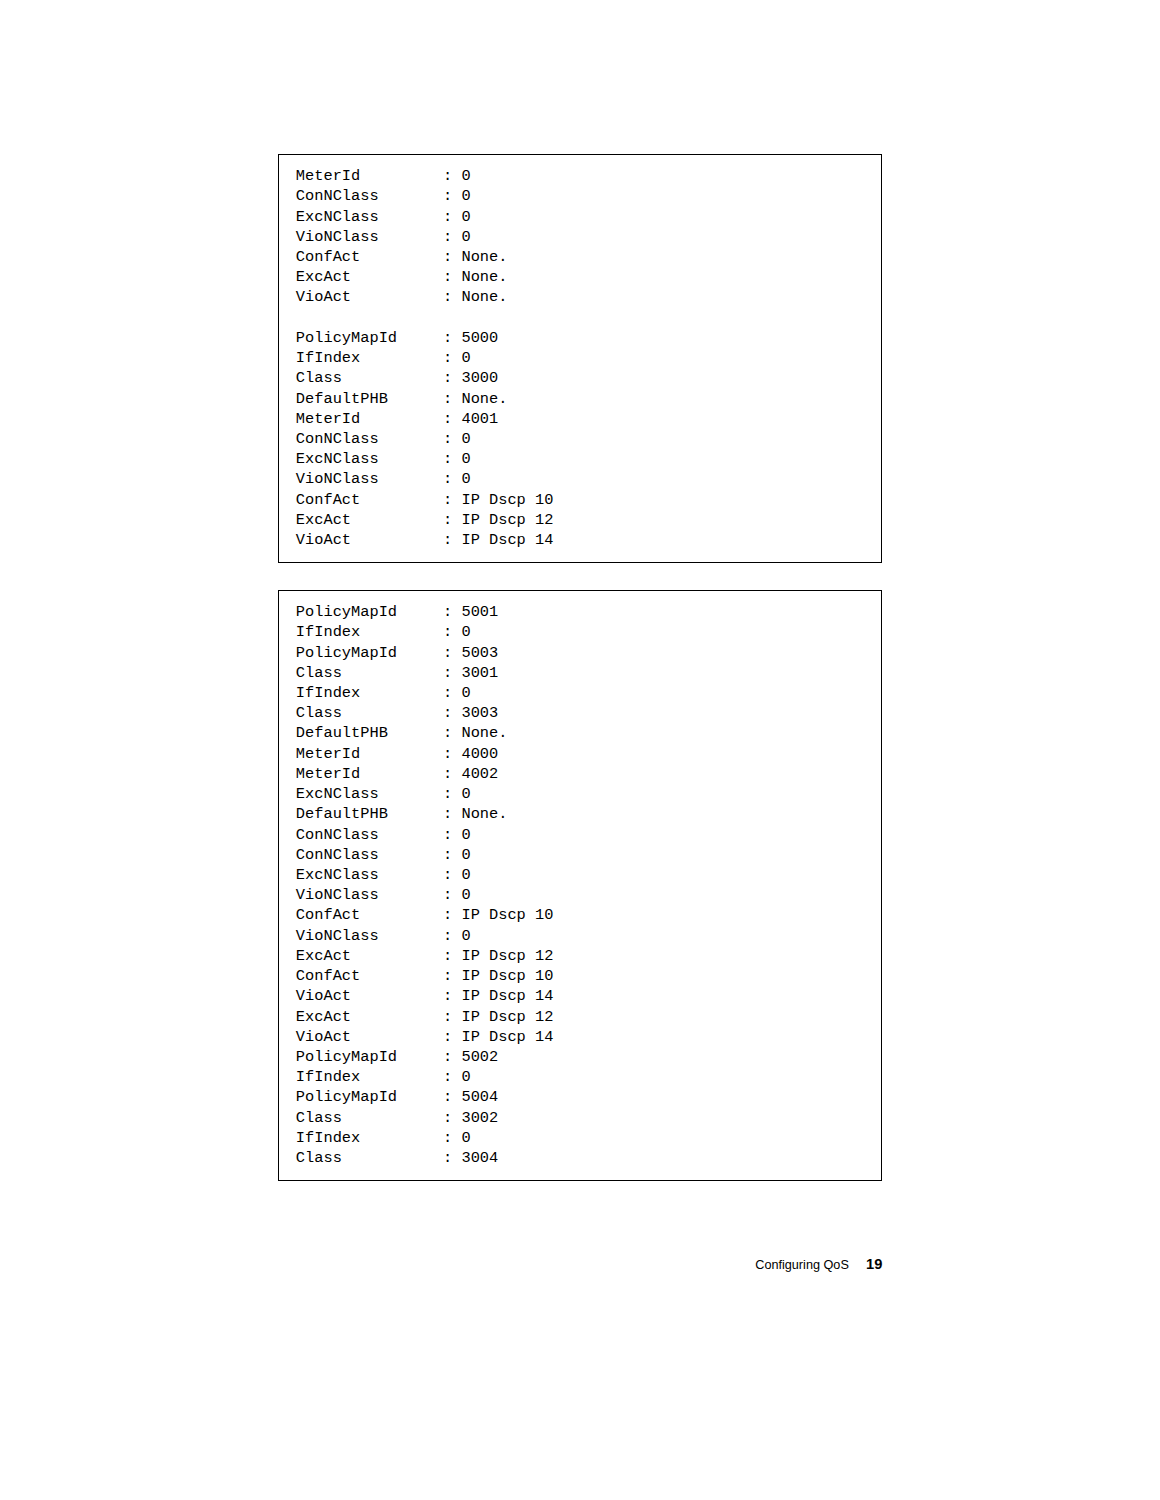MeterId : 0 ConNClass : 0 ExcNClass : 0 VioNClass : 0 ConfAct : None. ExcAct : None. VioAct : None. PolicyMapId : 5000 IfIndex : 0 Class : 3000 DefaultPHB : None. MeterId : 4001 ConNClass : 0 ExcNClass : 0 VioNClass : 0 ConfAct : IP Dscp 10 ExcAct : IP Dscp 12 VioAct : IP Dscp 14
PolicyMapId : 5001 IfIndex : 0 PolicyMapId : 5003 Class : 3001 IfIndex : 0 Class : 3003 DefaultPHB : None. MeterId : 4000 MeterId : 4002 ExcNClass : 0 DefaultPHB : None. ConNClass : 0 ConNClass : 0 ExcNClass : 0 VioNClass : 0 ConfAct : IP Dscp 10 VioNClass : 0 ExcAct : IP Dscp 12 ConfAct : IP Dscp 10 VioAct : IP Dscp 14 ExcAct : IP Dscp 12 VioAct : IP Dscp 14 PolicyMapId : 5002 IfIndex : 0 PolicyMapId : 5004 Class : 3002 IfIndex : 0 Class : 3004
Configuring QoS 19